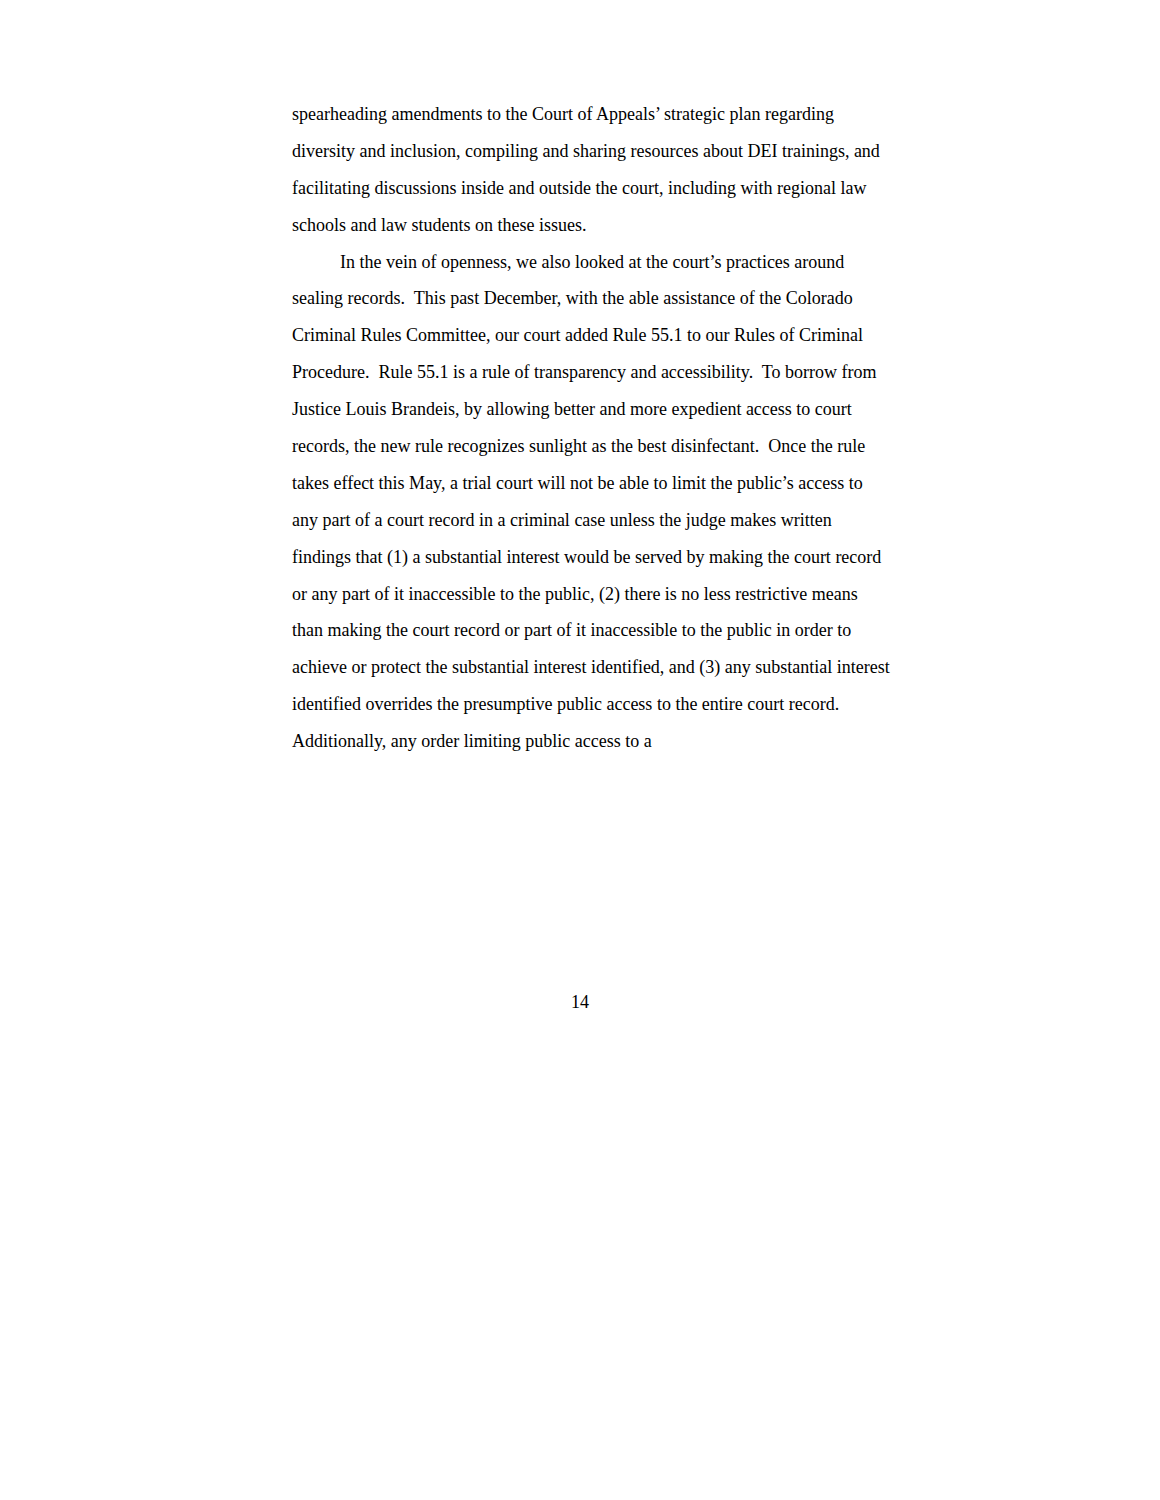spearheading amendments to the Court of Appeals’ strategic plan regarding diversity and inclusion, compiling and sharing resources about DEI trainings, and facilitating discussions inside and outside the court, including with regional law schools and law students on these issues.
In the vein of openness, we also looked at the court’s practices around sealing records. This past December, with the able assistance of the Colorado Criminal Rules Committee, our court added Rule 55.1 to our Rules of Criminal Procedure. Rule 55.1 is a rule of transparency and accessibility. To borrow from Justice Louis Brandeis, by allowing better and more expedient access to court records, the new rule recognizes sunlight as the best disinfectant. Once the rule takes effect this May, a trial court will not be able to limit the public’s access to any part of a court record in a criminal case unless the judge makes written findings that (1) a substantial interest would be served by making the court record or any part of it inaccessible to the public, (2) there is no less restrictive means than making the court record or part of it inaccessible to the public in order to achieve or protect the substantial interest identified, and (3) any substantial interest identified overrides the presumptive public access to the entire court record. Additionally, any order limiting public access to a
14